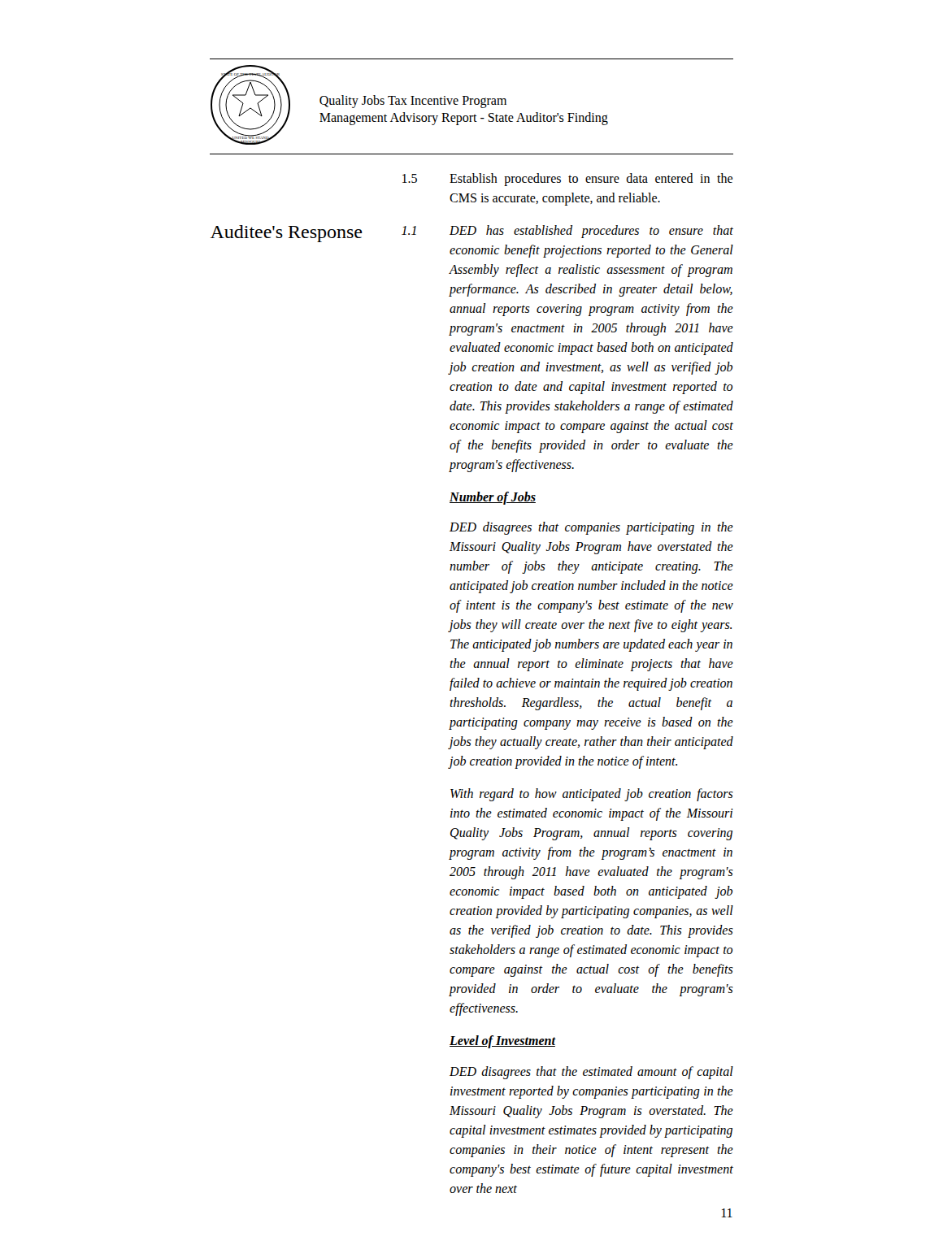STATE OF THE STATE AUDITOR UNITED WE STAND MISSOURI
Quality Jobs Tax Incentive Program
Management Advisory Report - State Auditor's Finding
1.5
Establish procedures to ensure data entered in the CMS is accurate, complete, and reliable.
Auditee's Response
1.1
DED has established procedures to ensure that economic benefit projections reported to the General Assembly reflect a realistic assessment of program performance. As described in greater detail below, annual reports covering program activity from the program's enactment in 2005 through 2011 have evaluated economic impact based both on anticipated job creation and investment, as well as verified job creation to date and capital investment reported to date. This provides stakeholders a range of estimated economic impact to compare against the actual cost of the benefits provided in order to evaluate the program's effectiveness.
Number of Jobs
DED disagrees that companies participating in the Missouri Quality Jobs Program have overstated the number of jobs they anticipate creating. The anticipated job creation number included in the notice of intent is the company's best estimate of the new jobs they will create over the next five to eight years. The anticipated job numbers are updated each year in the annual report to eliminate projects that have failed to achieve or maintain the required job creation thresholds. Regardless, the actual benefit a participating company may receive is based on the jobs they actually create, rather than their anticipated job creation provided in the notice of intent.
With regard to how anticipated job creation factors into the estimated economic impact of the Missouri Quality Jobs Program, annual reports covering program activity from the program’s enactment in 2005 through 2011 have evaluated the program's economic impact based both on anticipated job creation provided by participating companies, as well as the verified job creation to date. This provides stakeholders a range of estimated economic impact to compare against the actual cost of the benefits provided in order to evaluate the program's effectiveness.
Level of Investment
DED disagrees that the estimated amount of capital investment reported by companies participating in the Missouri Quality Jobs Program is overstated. The capital investment estimates provided by participating companies in their notice of intent represent the company's best estimate of future capital investment over the next
11